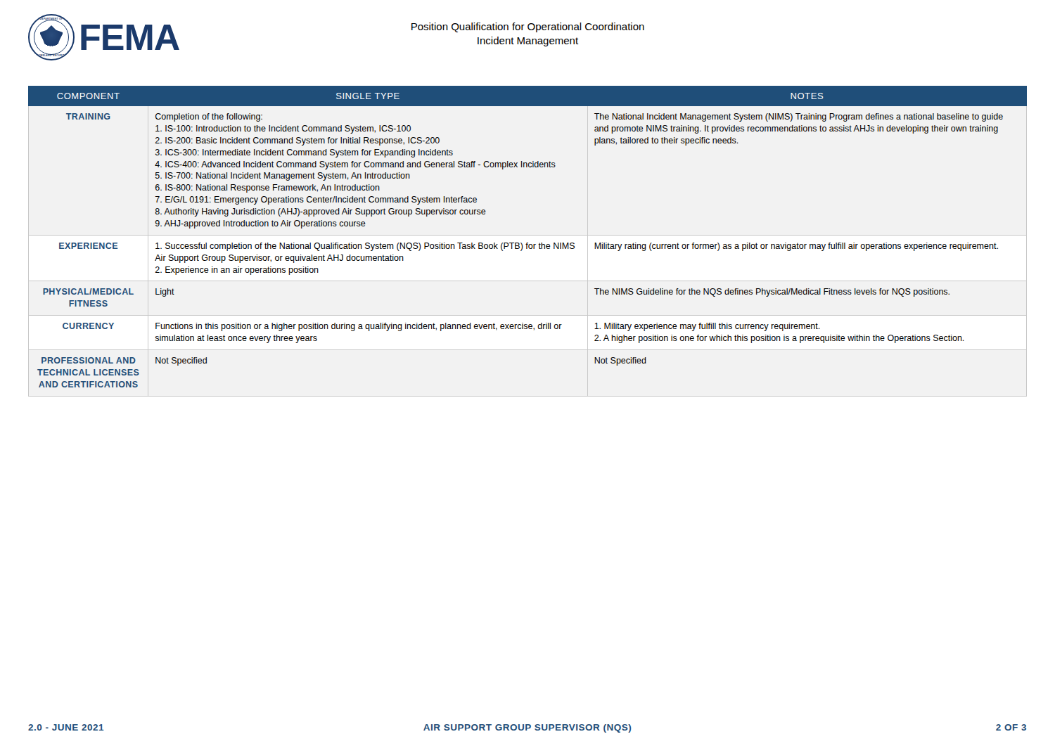DEPARTMENT OF
HOMELAND SECURITY
FEMA
Position Qualification for Operational Coordination
Incident Management
| COMPONENT | SINGLE TYPE | NOTES |
| --- | --- | --- |
| TRAINING | Completion of the following: 1. IS-100: Introduction to the Incident Command System, ICS-100 2. IS-200: Basic Incident Command System for Initial Response, ICS-200 3. ICS-300: Intermediate Incident Command System for Expanding Incidents 4. ICS-400: Advanced Incident Command System for Command and General Staff - Complex Incidents 5. IS-700: National Incident Management System, An Introduction 6. IS-800: National Response Framework, An Introduction 7. E/G/L 0191: Emergency Operations Center/Incident Command System Interface 8. Authority Having Jurisdiction (AHJ)-approved Air Support Group Supervisor course 9. AHJ-approved Introduction to Air Operations course | The National Incident Management System (NIMS) Training Program defines a national baseline to guide and promote NIMS training. It provides recommendations to assist AHJs in developing their own training plans, tailored to their specific needs. |
| EXPERIENCE | 1. Successful completion of the National Qualification System (NQS) Position Task Book (PTB) for the NIMS Air Support Group Supervisor, or equivalent AHJ documentation 2. Experience in an air operations position | Military rating (current or former) as a pilot or navigator may fulfill air operations experience requirement. |
| PHYSICAL/MEDICAL FITNESS | Light | The NIMS Guideline for the NQS defines Physical/Medical Fitness levels for NQS positions. |
| CURRENCY | Functions in this position or a higher position during a qualifying incident, planned event, exercise, drill or simulation at least once every three years | 1. Military experience may fulfill this currency requirement. 2. A higher position is one for which this position is a prerequisite within the Operations Section. |
| PROFESSIONAL AND TECHNICAL LICENSES AND CERTIFICATIONS | Not Specified | Not Specified |
2.0 - JUNE 2021
AIR SUPPORT GROUP SUPERVISOR (NQS)
2 OF 3